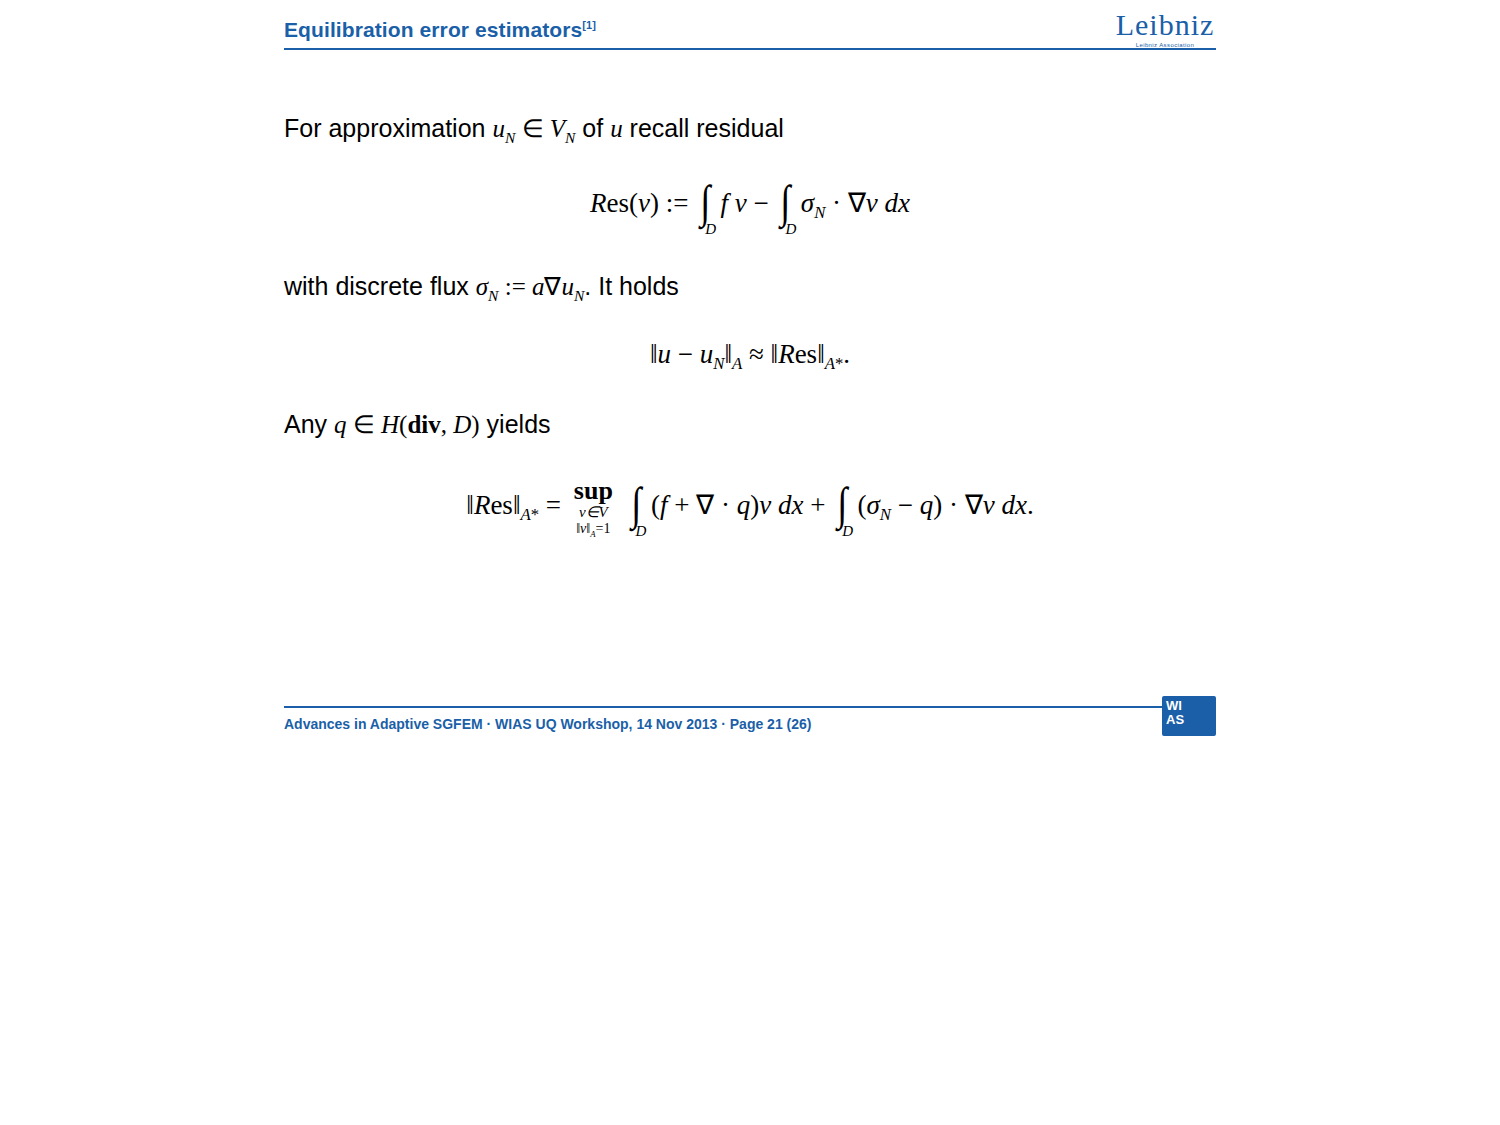Leibniz
Leibniz Association
Equilibration error estimators[1]
For approximation uN ∈ VN of u recall residual
Res(v) := ∫D f v − ∫D σN · ∇v dx
with discrete flux σN := a∇uN. It holds
‖u − uN‖A ≈ ‖Res‖A*.
Any q ∈ H(div, D) yields
‖Res‖A* = sup v∈V ‖v‖A=1 ∫D (f + ∇ · q)v dx + ∫D (σN − q) · ∇v dx.
Advances in Adaptive SGFEM · WIAS UQ Workshop, 14 Nov 2013 · Page 21 (26)
WI
AS